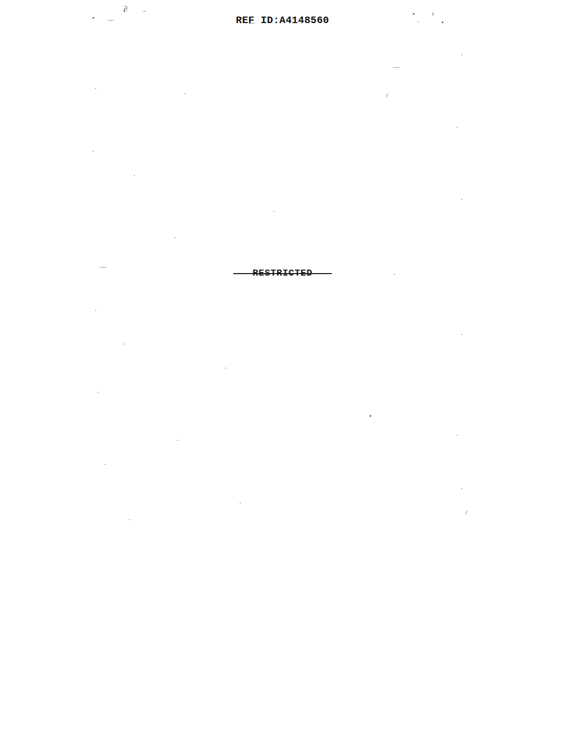REF ID:A4148560
RESTRICTED
∂ − • — — • › · • — · / · — · · • · · / · · · · · · · · · · · · · · ·